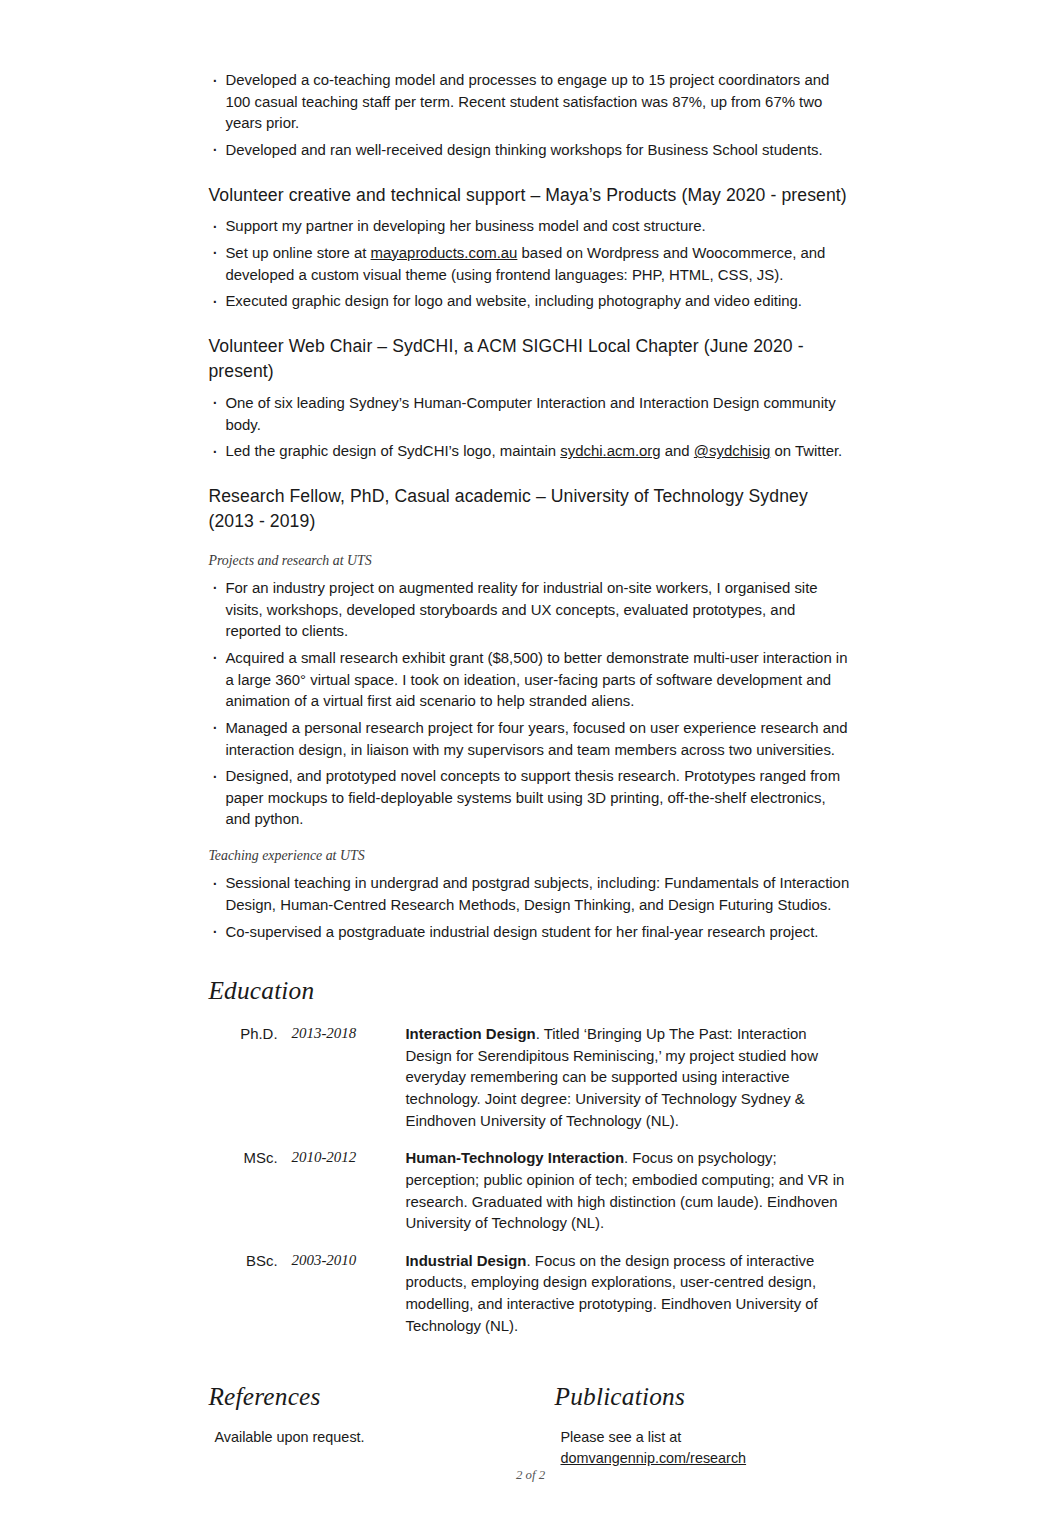Developed a co-teaching model and processes to engage up to 15 project coordinators and 100 casual teaching staff per term. Recent student satisfaction was 87%, up from 67% two years prior.
Developed and ran well-received design thinking workshops for Business School students.
Volunteer creative and technical support – Maya’s Products (May 2020 - present)
Support my partner in developing her business model and cost structure.
Set up online store at mayaproducts.com.au based on Wordpress and Woocommerce, and developed a custom visual theme (using frontend languages: PHP, HTML, CSS, JS).
Executed graphic design for logo and website, including photography and video editing.
Volunteer Web Chair – SydCHI, a ACM SIGCHI Local Chapter (June 2020 - present)
One of six leading Sydney’s Human-Computer Interaction and Interaction Design community body.
Led the graphic design of SydCHI’s logo, maintain sydchi.acm.org and @sydchisig on Twitter.
Research Fellow, PhD, Casual academic – University of Technology Sydney (2013 - 2019)
Projects and research at UTS
For an industry project on augmented reality for industrial on-site workers, I organised site visits, workshops, developed storyboards and UX concepts, evaluated prototypes, and reported to clients.
Acquired a small research exhibit grant ($8,500) to better demonstrate multi-user interaction in a large 360° virtual space. I took on ideation, user-facing parts of software development and animation of a virtual first aid scenario to help stranded aliens.
Managed a personal research project for four years, focused on user experience research and interaction design, in liaison with my supervisors and team members across two universities.
Designed, and prototyped novel concepts to support thesis research. Prototypes ranged from paper mockups to field-deployable systems built using 3D printing, off-the-shelf electronics, and python.
Teaching experience at UTS
Sessional teaching in undergrad and postgrad subjects, including: Fundamentals of Interaction Design, Human-Centred Research Methods, Design Thinking, and Design Futuring Studios.
Co-supervised a postgraduate industrial design student for her final-year research project.
Education
| Ph.D. | 2013-2018 | Interaction Design . Titled ‘Bringing Up The Past: Interaction Design for Serendipitous Reminiscing,’ my project studied how everyday remembering can be supported using interactive technology. Joint degree: University of Technology Sydney & Eindhoven University of Technology (NL). |
| MSc. | 2010-2012 | Human-Technology Interaction . Focus on psychology; perception; public opinion of tech; embodied computing; and VR in research. Graduated with high distinction (cum laude). Eindhoven University of Technology (NL). |
| BSc. | 2003-2010 | Industrial Design . Focus on the design process of interactive products, employing design explorations, user-centred design, modelling, and interactive prototyping. Eindhoven University of Technology (NL). |
References
Available upon request.
Publications
Please see a list at domvangennip.com/research
2 of 2